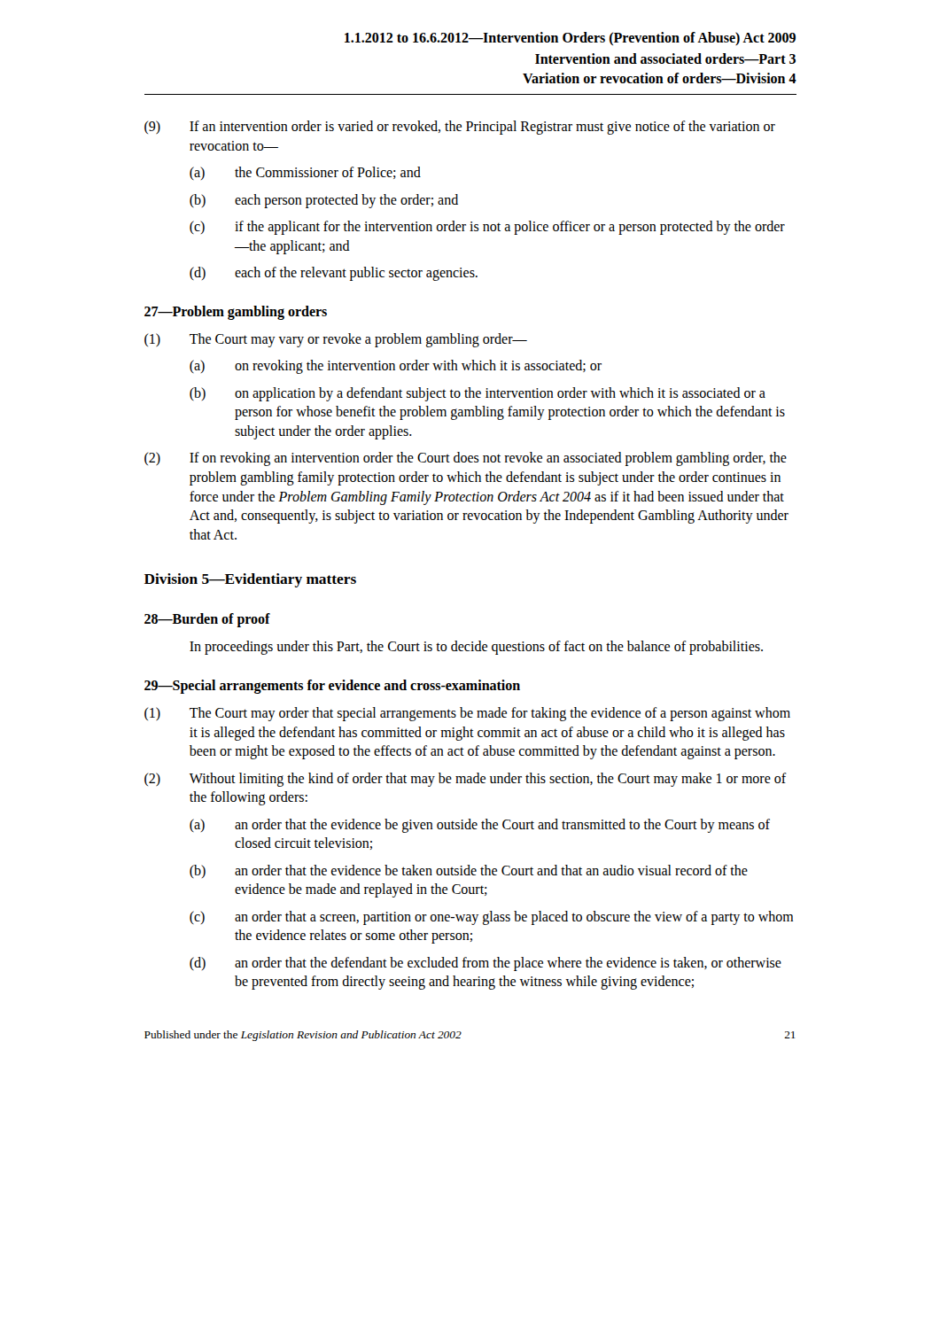1.1.2012 to 16.6.2012—Intervention Orders (Prevention of Abuse) Act 2009
Intervention and associated orders—Part 3
Variation or revocation of orders—Division 4
(9)
If an intervention order is varied or revoked, the Principal Registrar must give notice of the variation or revocation to—
(a)
the Commissioner of Police; and
(b)
each person protected by the order; and
(c)
if the applicant for the intervention order is not a police officer or a person protected by the order—the applicant; and
(d)
each of the relevant public sector agencies.
27—Problem gambling orders
(1)
The Court may vary or revoke a problem gambling order—
(a)
on revoking the intervention order with which it is associated; or
(b)
on application by a defendant subject to the intervention order with which it is associated or a person for whose benefit the problem gambling family protection order to which the defendant is subject under the order applies.
(2)
If on revoking an intervention order the Court does not revoke an associated problem gambling order, the problem gambling family protection order to which the defendant is subject under the order continues in force under the Problem Gambling Family Protection Orders Act 2004 as if it had been issued under that Act and, consequently, is subject to variation or revocation by the Independent Gambling Authority under that Act.
Division 5—Evidentiary matters
28—Burden of proof
In proceedings under this Part, the Court is to decide questions of fact on the balance of probabilities.
29—Special arrangements for evidence and cross-examination
(1)
The Court may order that special arrangements be made for taking the evidence of a person against whom it is alleged the defendant has committed or might commit an act of abuse or a child who it is alleged has been or might be exposed to the effects of an act of abuse committed by the defendant against a person.
(2)
Without limiting the kind of order that may be made under this section, the Court may make 1 or more of the following orders:
(a)
an order that the evidence be given outside the Court and transmitted to the Court by means of closed circuit television;
(b)
an order that the evidence be taken outside the Court and that an audio visual record of the evidence be made and replayed in the Court;
(c)
an order that a screen, partition or one-way glass be placed to obscure the view of a party to whom the evidence relates or some other person;
(d)
an order that the defendant be excluded from the place where the evidence is taken, or otherwise be prevented from directly seeing and hearing the witness while giving evidence;
Published under the Legislation Revision and Publication Act 2002
21